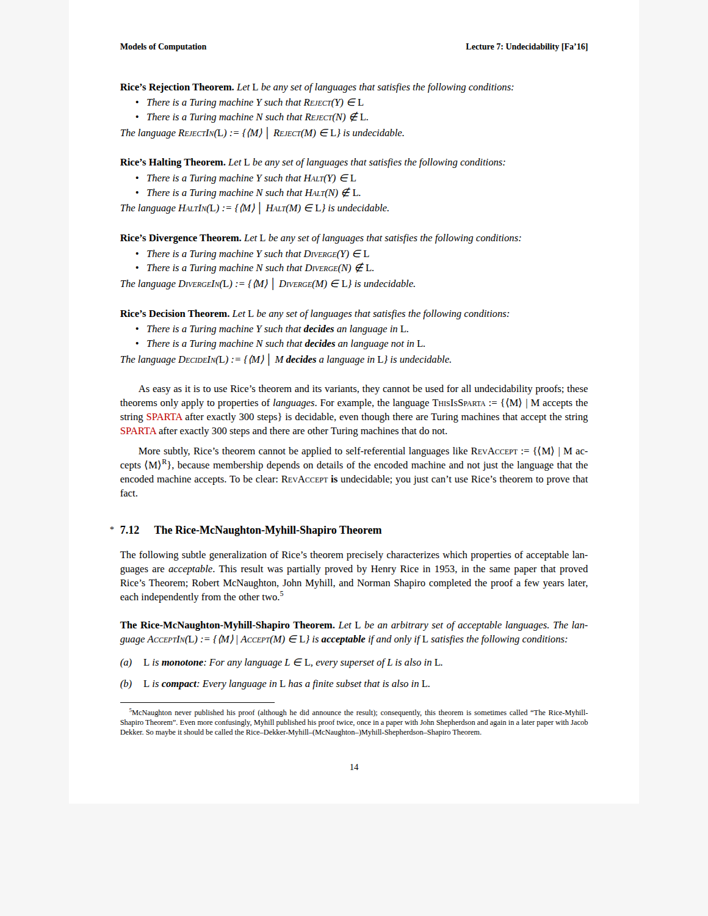Models of Computation Lecture 7: Undecidability [Fa’16]
Rice’s Rejection Theorem. Let L be any set of languages that satisfies the following conditions:
There is a Turing machine Y such that Reject(Y) ∈ L
There is a Turing machine N such that Reject(N) ∉ L.
The language RejectIn(L) := {⟨M⟩ │ Reject(M) ∈ L} is undecidable.
Rice’s Halting Theorem. Let L be any set of languages that satisfies the following conditions:
There is a Turing machine Y such that Halt(Y) ∈ L
There is a Turing machine N such that Halt(N) ∉ L.
The language HaltIn(L) := {⟨M⟩ │ Halt(M) ∈ L} is undecidable.
Rice’s Divergence Theorem. Let L be any set of languages that satisfies the following conditions:
There is a Turing machine Y such that Diverge(Y) ∈ L
There is a Turing machine N such that Diverge(N) ∉ L.
The language DivergeIn(L) := {⟨M⟩ │ Diverge(M) ∈ L} is undecidable.
Rice’s Decision Theorem. Let L be any set of languages that satisfies the following conditions:
There is a Turing machine Y such that decides an language in L.
There is a Turing machine N such that decides an language not in L.
The language DecideIn(L) := {⟨M⟩ │ M decides a language in L} is undecidable.
As easy as it is to use Rice’s theorem and its variants, they cannot be used for all undecidability proofs; these theorems only apply to properties of languages. For example, the language ThisIsSparta := {⟨M⟩ | M accepts the string SPARTA after exactly 300 steps} is decidable, even though there are Turing machines that accept the string SPARTA after exactly 300 steps and there are other Turing machines that do not.
More subtly, Rice’s theorem cannot be applied to self-referential languages like RevAccept := {⟨M⟩ | M accepts ⟨M⟩R}, because membership depends on details of the encoded machine and not just the language that the encoded machine accepts. To be clear: RevAccept is undecidable; you just can’t use Rice’s theorem to prove that fact.
*7.12 The Rice-McNaughton-Myhill-Shapiro Theorem
The following subtle generalization of Rice’s theorem precisely characterizes which properties of acceptable languages are acceptable. This result was partially proved by Henry Rice in 1953, in the same paper that proved Rice’s Theorem; Robert McNaughton, John Myhill, and Norman Shapiro completed the proof a few years later, each independently from the other two.5
The Rice-McNaughton-Myhill-Shapiro Theorem. Let L be an arbitrary set of acceptable languages. The language AcceptIn(L) := {⟨M⟩ | Accept(M) ∈ L} is acceptable if and only if L satisfies the following conditions:
L is monotone: For any language L ∈ L, every superset of L is also in L.
L is compact: Every language in L has a finite subset that is also in L.
5McNaughton never published his proof (although he did announce the result); consequently, this theorem is sometimes called “The Rice-Myhill-Shapiro Theorem”. Even more confusingly, Myhill published his proof twice, once in a paper with John Shepherdson and again in a later paper with Jacob Dekker. So maybe it should be called the Rice–Dekker-Myhill–(McNaughton–)Myhill-Shepherdson–Shapiro Theorem.
14